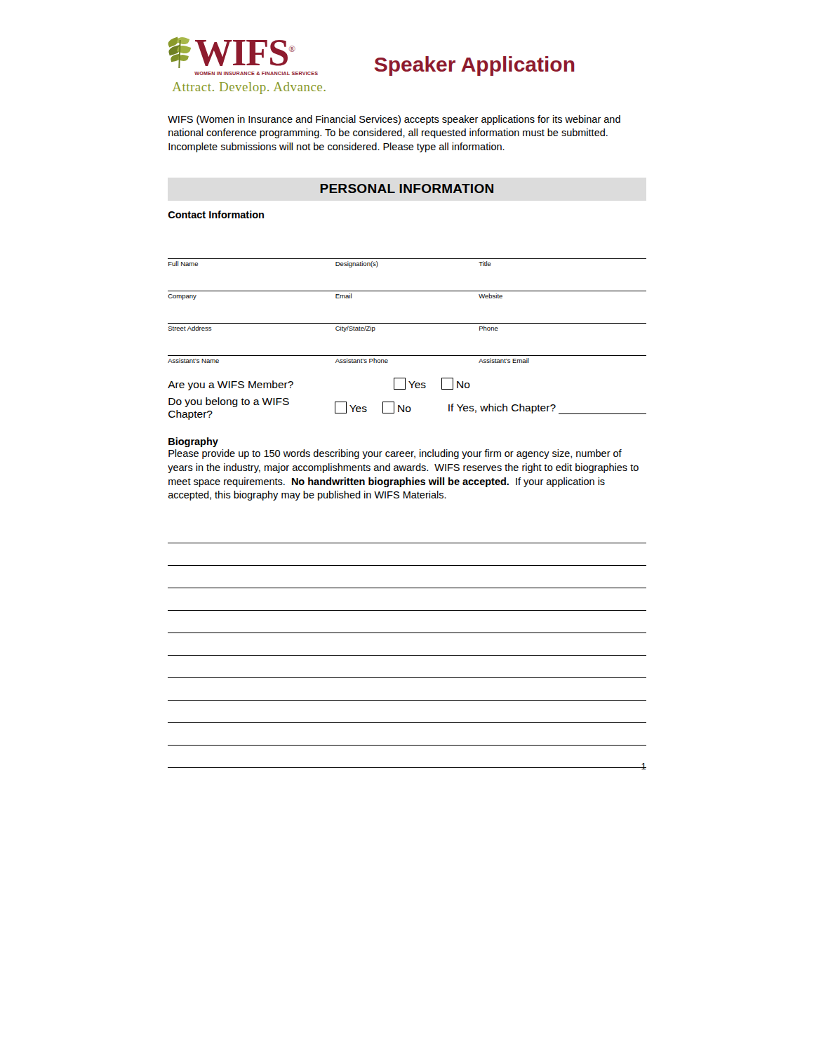WIFS®
WOMEN IN INSURANCE & FINANCIAL SERVICES
Attract. Develop. Advance.
Speaker Application
WIFS (Women in Insurance and Financial Services) accepts speaker applications for its webinar and national conference programming. To be considered, all requested information must be submitted. Incomplete submissions will not be considered. Please type all information.
PERSONAL INFORMATION
Contact Information
| Full Name | Designation(s) | Title |
| Company | Email | Website |
| Street Address | City/State/Zip | Phone |
| Assistant’s Name | Assistant’s Phone | Assistant’s Email |
Are you a WIFS Member?
Yes
No
Do you belong to a WIFS Chapter?
Yes
No
If Yes, which Chapter?
Biography
Please provide up to 150 words describing your career, including your firm or agency size, number of years in the industry, major accomplishments and awards. WIFS reserves the right to edit biographies to meet space requirements. No handwritten biographies will be accepted. If your application is accepted, this biography may be published in WIFS Materials.
1